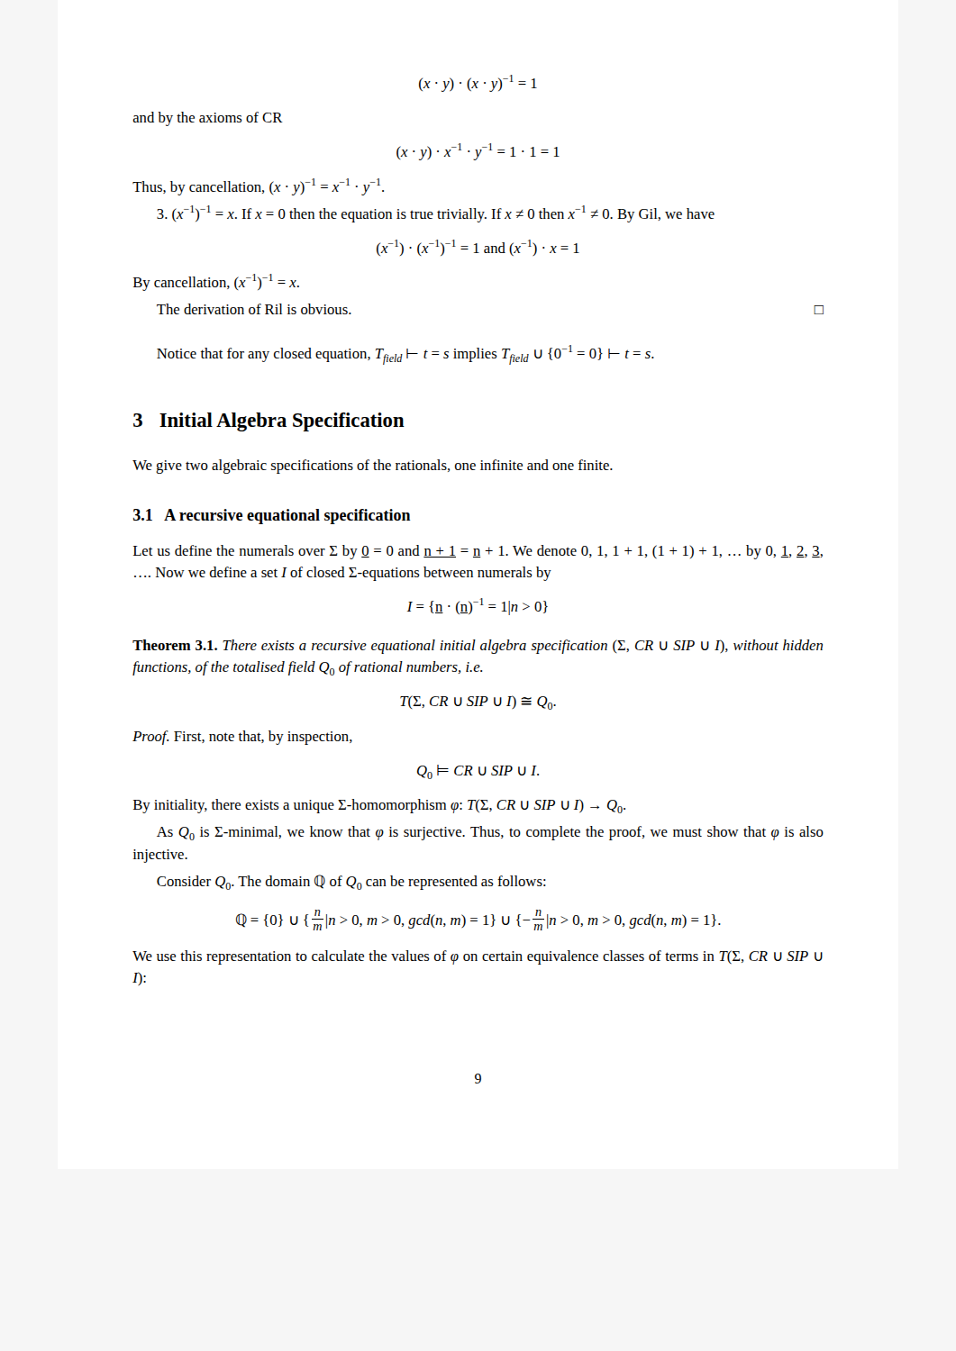(x · y) · (x · y)−1 = 1
and by the axioms of CR
(x · y) · x−1 · y−1 = 1 · 1 = 1
Thus, by cancellation, (x · y)−1 = x−1 · y−1.
3. (x−1)−1 = x. If x = 0 then the equation is true trivially. If x ≠ 0 then x−1 ≠ 0. By Gil, we have
(x−1) · (x−1)−1 = 1 and (x−1) · x = 1
By cancellation, (x−1)−1 = x.
The derivation of Ril is obvious. □
Notice that for any closed equation, Tfield ⊢ t = s implies Tfield ∪ {0−1 = 0} ⊢ t = s.
3 Initial Algebra Specification
We give two algebraic specifications of the rationals, one infinite and one finite.
3.1 A recursive equational specification
Let us define the numerals over Σ by 0 = 0 and n + 1 = n + 1. We denote 0, 1, 1 + 1, (1 + 1) + 1, … by 0, 1, 2, 3, …. Now we define a set I of closed Σ-equations between numerals by
I = {n · (n)−1 = 1|n > 0}
Theorem 3.1. There exists a recursive equational initial algebra specification (Σ, CR ∪ SIP ∪ I), without hidden functions, of the totalised field Q0 of rational numbers, i.e.
T(Σ, CR ∪ SIP ∪ I) ≅ Q0.
Proof. First, note that, by inspection,
Q0 ⊨ CR ∪ SIP ∪ I.
By initiality, there exists a unique Σ-homomorphism φ: T(Σ, CR ∪ SIP ∪ I) → Q0.
As Q0 is Σ-minimal, we know that φ is surjective. Thus, to complete the proof, we must show that φ is also injective.
Consider Q0. The domain ℚ of Q0 can be represented as follows:
ℚ = {0} ∪ {nm|n > 0, m > 0, gcd(n, m) = 1} ∪ {−nm|n > 0, m > 0, gcd(n, m) = 1}.
We use this representation to calculate the values of φ on certain equivalence classes of terms in T(Σ, CR ∪ SIP ∪ I):
9